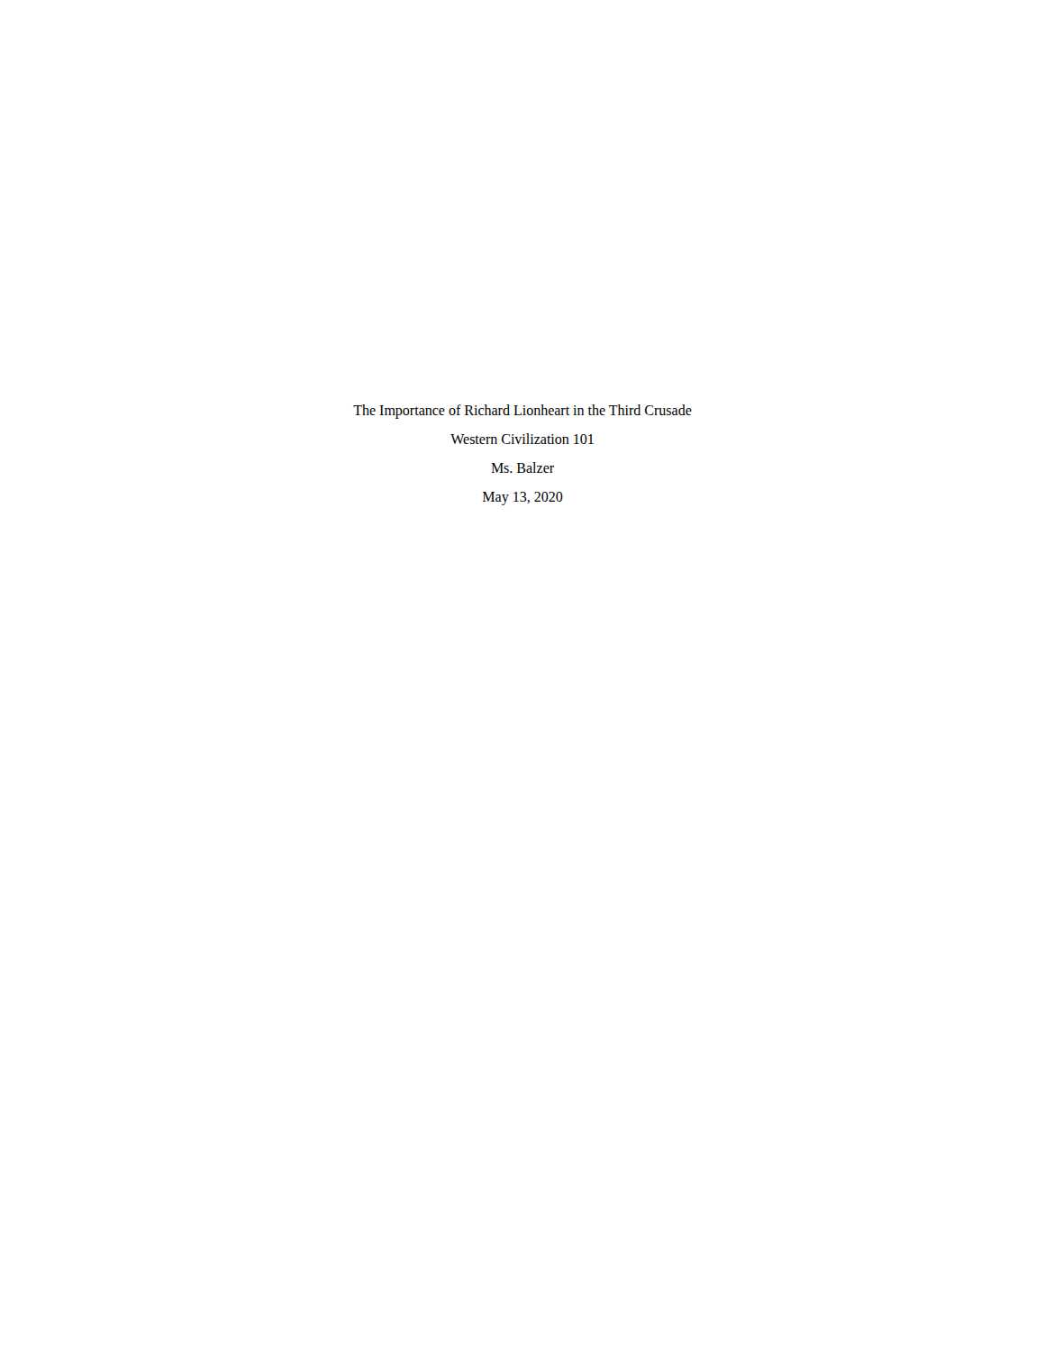The Importance of Richard Lionheart in the Third Crusade
Western Civilization 101
Ms. Balzer
May 13, 2020